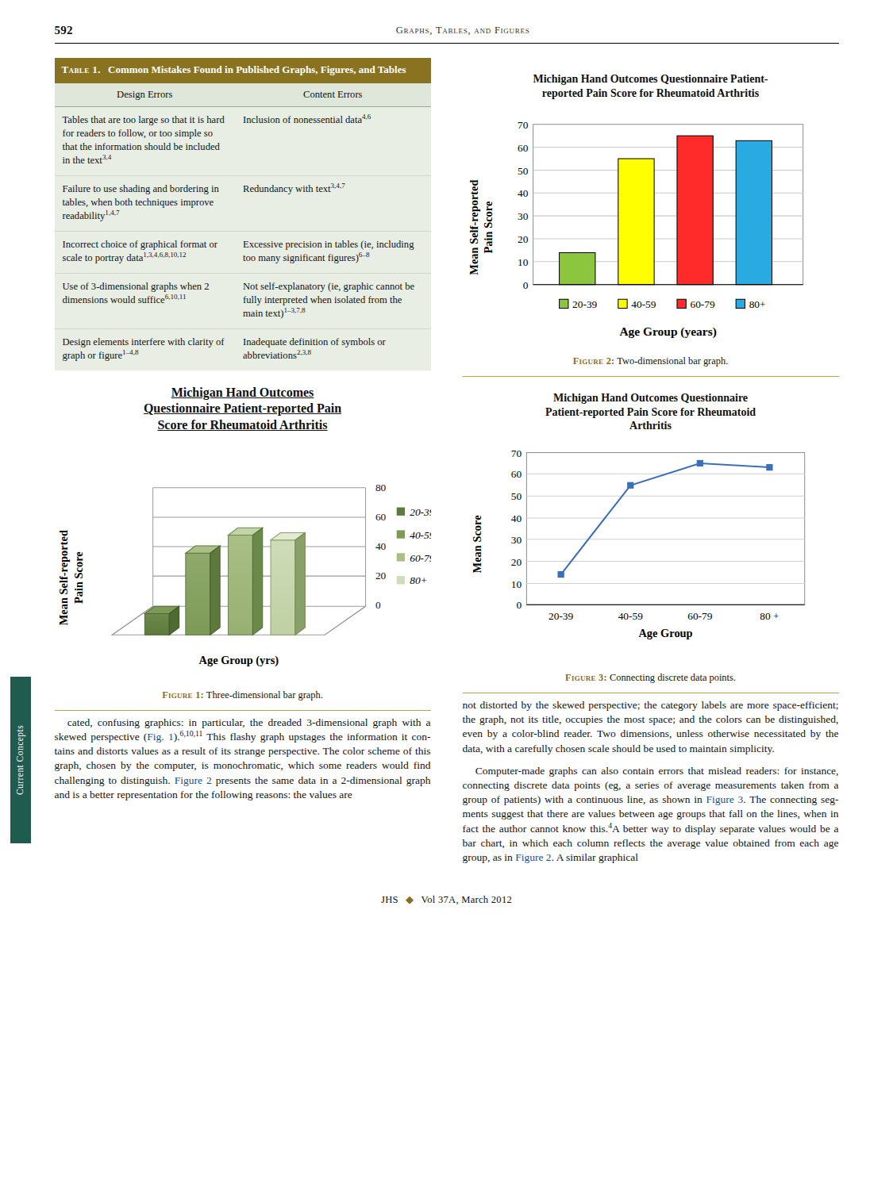592
Graphs, Tables, and Figures
Current Concepts
Table 1. Common Mistakes Found in Published Graphs, Figures, and Tables
| Design Errors | Content Errors |
| --- | --- |
| Tables that are too large so that it is hard for readers to follow, or too simple so that the information should be included in the text 3,4 | Inclusion of nonessential data 4,6 |
| Failure to use shading and bordering in tables, when both techniques improve readability 1,4,7 | Redundancy with text 3,4,7 |
| Incorrect choice of graphical format or scale to portray data 1,3,4,6,8,10,12 | Excessive precision in tables (ie, including too many significant figures) 6–8 |
| Use of 3-dimensional graphs when 2 dimensions would suffice 6,10,11 | Not self-explanatory (ie, graphic cannot be fully interpreted when isolated from the main text) 1–3,7,8 |
| Design elements interfere with clarity of graph or figure 1–4,8 | Inadequate definition of symbols or abbreviations 2,3,8 |
Michigan Hand Outcomes
Questionnaire Patient-reported Pain
Score for Rheumatoid Arthritis
Mean Self-reported Pain Score 80 60 40 20 0 20-39 40-59 60-79 80+ Age Group (yrs)
Figure 1: Three-dimensional bar graph.
cated, confusing graphics: in particular, the dreaded 3-dimensional graph with a skewed perspective (Fig. 1).6,10,11 This flashy graph upstages the information it contains and distorts values as a result of its strange perspective. The color scheme of this graph, chosen by the computer, is monochromatic, which some readers would find challenging to distinguish. Figure 2 presents the same data in a 2-dimensional graph and is a better representation for the following reasons: the values are
Michigan Hand Outcomes Questionnaire Patient-
reported Pain Score for Rheumatoid Arthritis
Mean Self-reported Pain Score 70 60 50 40 30 20 10 0 20-39 40-59 60-79 80+ Age Group (years)
Figure 2: Two-dimensional bar graph.
Michigan Hand Outcomes Questionnaire
Patient-reported Pain Score for Rheumatoid
Arthritis
Mean Score 70 60 50 40 30 20 10 0 20-39 40-59 60-79 80 + Age Group
Figure 3: Connecting discrete data points.
not distorted by the skewed perspective; the category labels are more space-efficient; the graph, not its title, occupies the most space; and the colors can be distinguished, even by a color-blind reader. Two dimensions, unless otherwise necessitated by the data, with a carefully chosen scale should be used to maintain simplicity.
Computer-made graphs can also contain errors that mislead readers: for instance, connecting discrete data points (eg, a series of average measurements taken from a group of patients) with a continuous line, as shown in Figure 3. The connecting segments suggest that there are values between age groups that fall on the lines, when in fact the author cannot know this.4A better way to display separate values would be a bar chart, in which each column reflects the average value obtained from each age group, as in Figure 2. A similar graphical
JHS ◆ Vol 37A, March 2012